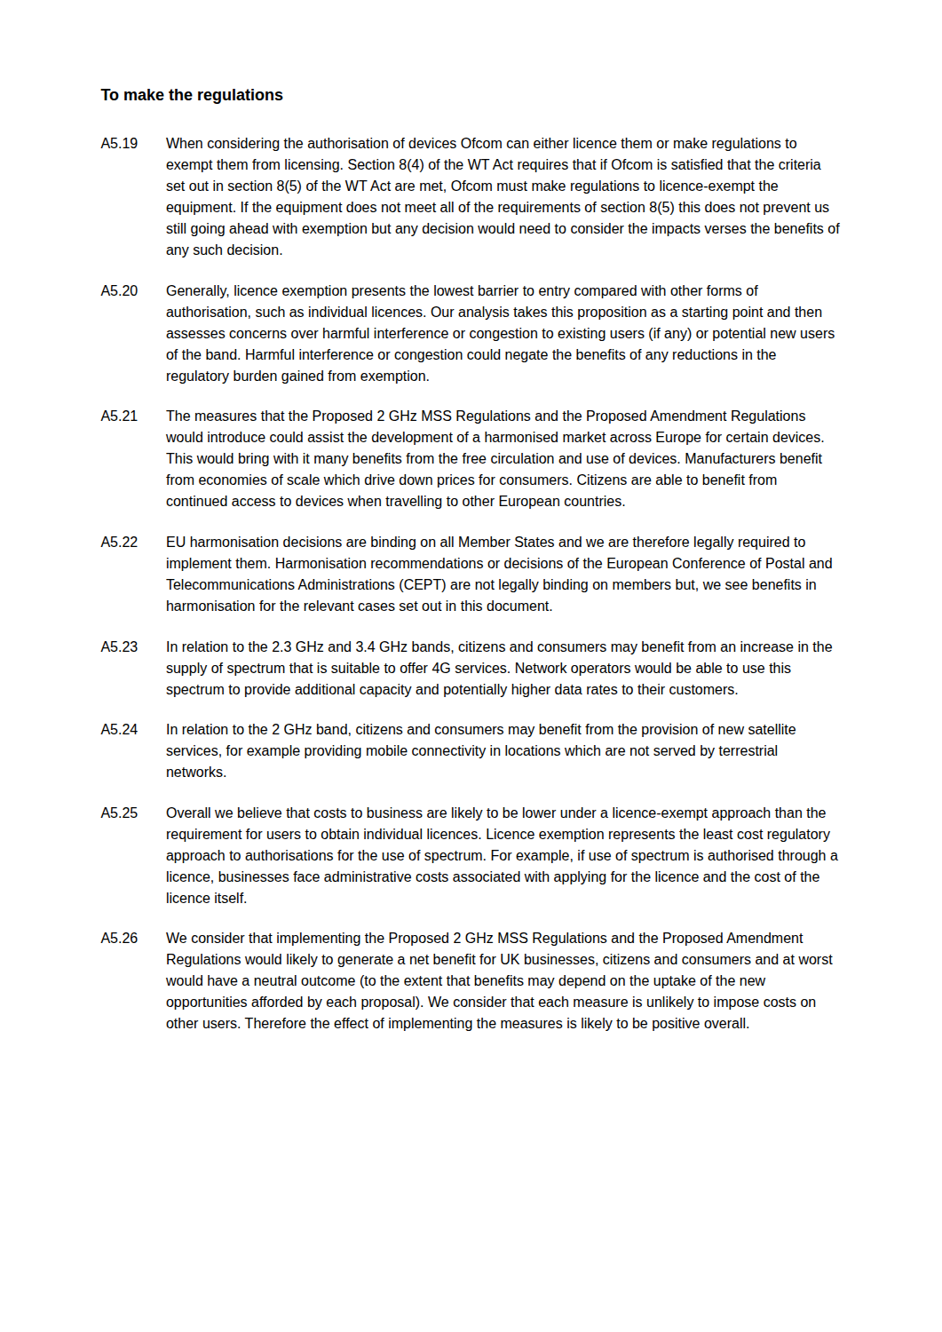To make the regulations
A5.19
When considering the authorisation of devices Ofcom can either licence them or make regulations to exempt them from licensing. Section 8(4) of the WT Act requires that if Ofcom is satisfied that the criteria set out in section 8(5) of the WT Act are met, Ofcom must make regulations to licence-exempt the equipment. If the equipment does not meet all of the requirements of section 8(5) this does not prevent us still going ahead with exemption but any decision would need to consider the impacts verses the benefits of any such decision.
A5.20
Generally, licence exemption presents the lowest barrier to entry compared with other forms of authorisation, such as individual licences. Our analysis takes this proposition as a starting point and then assesses concerns over harmful interference or congestion to existing users (if any) or potential new users of the band. Harmful interference or congestion could negate the benefits of any reductions in the regulatory burden gained from exemption.
A5.21
The measures that the Proposed 2 GHz MSS Regulations and the Proposed Amendment Regulations would introduce could assist the development of a harmonised market across Europe for certain devices. This would bring with it many benefits from the free circulation and use of devices. Manufacturers benefit from economies of scale which drive down prices for consumers. Citizens are able to benefit from continued access to devices when travelling to other European countries.
A5.22
EU harmonisation decisions are binding on all Member States and we are therefore legally required to implement them. Harmonisation recommendations or decisions of the European Conference of Postal and Telecommunications Administrations (CEPT) are not legally binding on members but, we see benefits in harmonisation for the relevant cases set out in this document.
A5.23
In relation to the 2.3 GHz and 3.4 GHz bands, citizens and consumers may benefit from an increase in the supply of spectrum that is suitable to offer 4G services. Network operators would be able to use this spectrum to provide additional capacity and potentially higher data rates to their customers.
A5.24
In relation to the 2 GHz band, citizens and consumers may benefit from the provision of new satellite services, for example providing mobile connectivity in locations which are not served by terrestrial networks.
A5.25
Overall we believe that costs to business are likely to be lower under a licence-exempt approach than the requirement for users to obtain individual licences. Licence exemption represents the least cost regulatory approach to authorisations for the use of spectrum. For example, if use of spectrum is authorised through a licence, businesses face administrative costs associated with applying for the licence and the cost of the licence itself.
A5.26
We consider that implementing the Proposed 2 GHz MSS Regulations and the Proposed Amendment Regulations would likely to generate a net benefit for UK businesses, citizens and consumers and at worst would have a neutral outcome (to the extent that benefits may depend on the uptake of the new opportunities afforded by each proposal). We consider that each measure is unlikely to impose costs on other users. Therefore the effect of implementing the measures is likely to be positive overall.